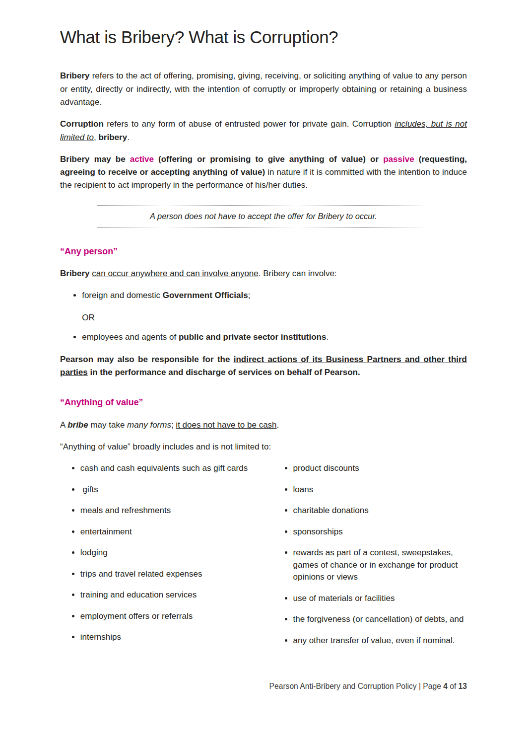What is Bribery? What is Corruption?
Bribery refers to the act of offering, promising, giving, receiving, or soliciting anything of value to any person or entity, directly or indirectly, with the intention of corruptly or improperly obtaining or retaining a business advantage.
Corruption refers to any form of abuse of entrusted power for private gain. Corruption includes, but is not limited to, bribery.
Bribery may be active (offering or promising to give anything of value) or passive (requesting, agreeing to receive or accepting anything of value) in nature if it is committed with the intention to induce the recipient to act improperly in the performance of his/her duties.
A person does not have to accept the offer for Bribery to occur.
“Any person”
Bribery can occur anywhere and can involve anyone. Bribery can involve:
foreign and domestic Government Officials;
OR
employees and agents of public and private sector institutions.
Pearson may also be responsible for the indirect actions of its Business Partners and other third parties in the performance and discharge of services on behalf of Pearson.
“Anything of value”
A bribe may take many forms; it does not have to be cash.
“Anything of value” broadly includes and is not limited to:
cash and cash equivalents such as gift cards
gifts
meals and refreshments
entertainment
lodging
trips and travel related expenses
training and education services
employment offers or referrals
internships
product discounts
loans
charitable donations
sponsorships
rewards as part of a contest, sweepstakes, games of chance or in exchange for product opinions or views
use of materials or facilities
the forgiveness (or cancellation) of debts, and
any other transfer of value, even if nominal.
Pearson Anti-Bribery and Corruption Policy | Page 4 of 13